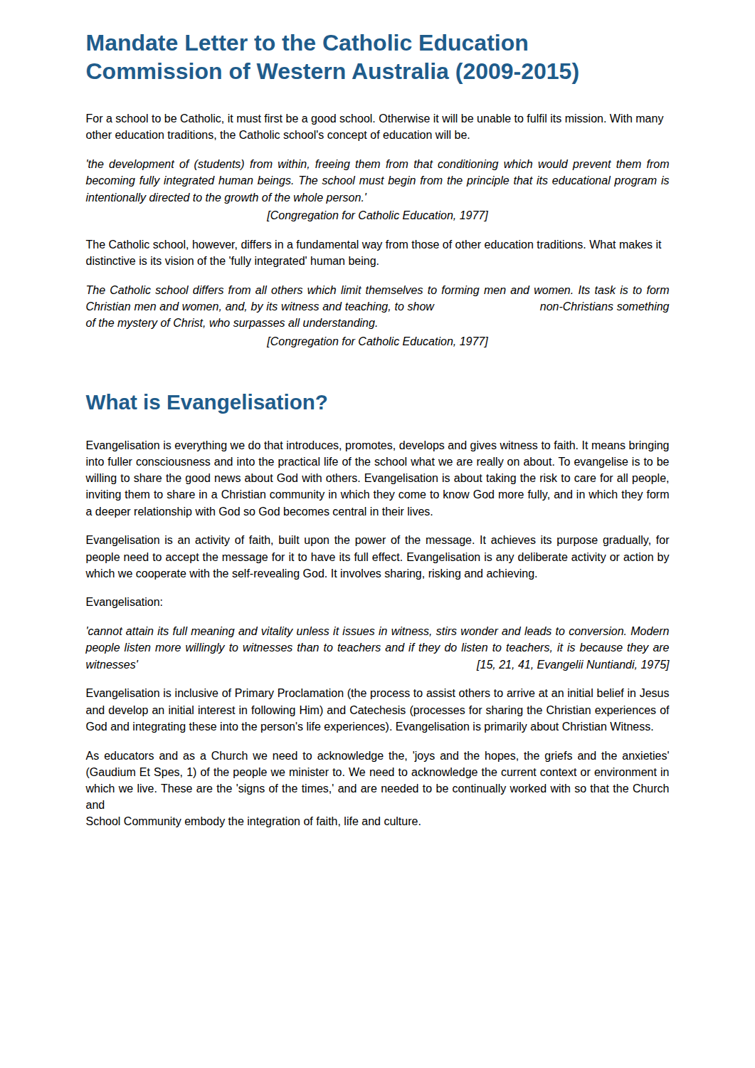Mandate Letter to the Catholic Education Commission of Western Australia (2009-2015)
For a school to be Catholic, it must first be a good school. Otherwise it will be unable to fulfil its mission. With many other education traditions, the Catholic school's concept of education will be.
'the development of (students) from within, freeing them from that conditioning which would prevent them from becoming fully integrated human beings. The school must begin from the principle that its educational program is intentionally directed to the growth of the whole person.'
[Congregation for Catholic Education, 1977]
The Catholic school, however, differs in a fundamental way from those of other education traditions. What makes it distinctive is its vision of the 'fully integrated' human being.
The Catholic school differs from all others which limit themselves to forming men and women. Its task is to form Christian men and women, and, by its witness and teaching, to show non-Christians something of the mystery of Christ, who surpasses all understanding.
[Congregation for Catholic Education, 1977]
What is Evangelisation?
Evangelisation is everything we do that introduces, promotes, develops and gives witness to faith. It means bringing into fuller consciousness and into the practical life of the school what we are really on about. To evangelise is to be willing to share the good news about God with others. Evangelisation is about taking the risk to care for all people, inviting them to share in a Christian community in which they come to know God more fully, and in which they form a deeper relationship with God so God becomes central in their lives.
Evangelisation is an activity of faith, built upon the power of the message. It achieves its purpose gradually, for people need to accept the message for it to have its full effect. Evangelisation is any deliberate activity or action by which we cooperate with the self-revealing God. It involves sharing, risking and achieving.
Evangelisation:
'cannot attain its full meaning and vitality unless it issues in witness, stirs wonder and leads to conversion. Modern people listen more willingly to witnesses than to teachers and if they do listen to teachers, it is because they are witnesses' [15, 21, 41, Evangelii Nuntiandi, 1975]
Evangelisation is inclusive of Primary Proclamation (the process to assist others to arrive at an initial belief in Jesus and develop an initial interest in following Him) and Catechesis (processes for sharing the Christian experiences of God and integrating these into the person's life experiences). Evangelisation is primarily about Christian Witness.
As educators and as a Church we need to acknowledge the, 'joys and the hopes, the griefs and the anxieties' (Gaudium Et Spes, 1) of the people we minister to. We need to acknowledge the current context or environment in which we live. These are the 'signs of the times,' and are needed to be continually worked with so that the Church and
School Community embody the integration of faith, life and culture.